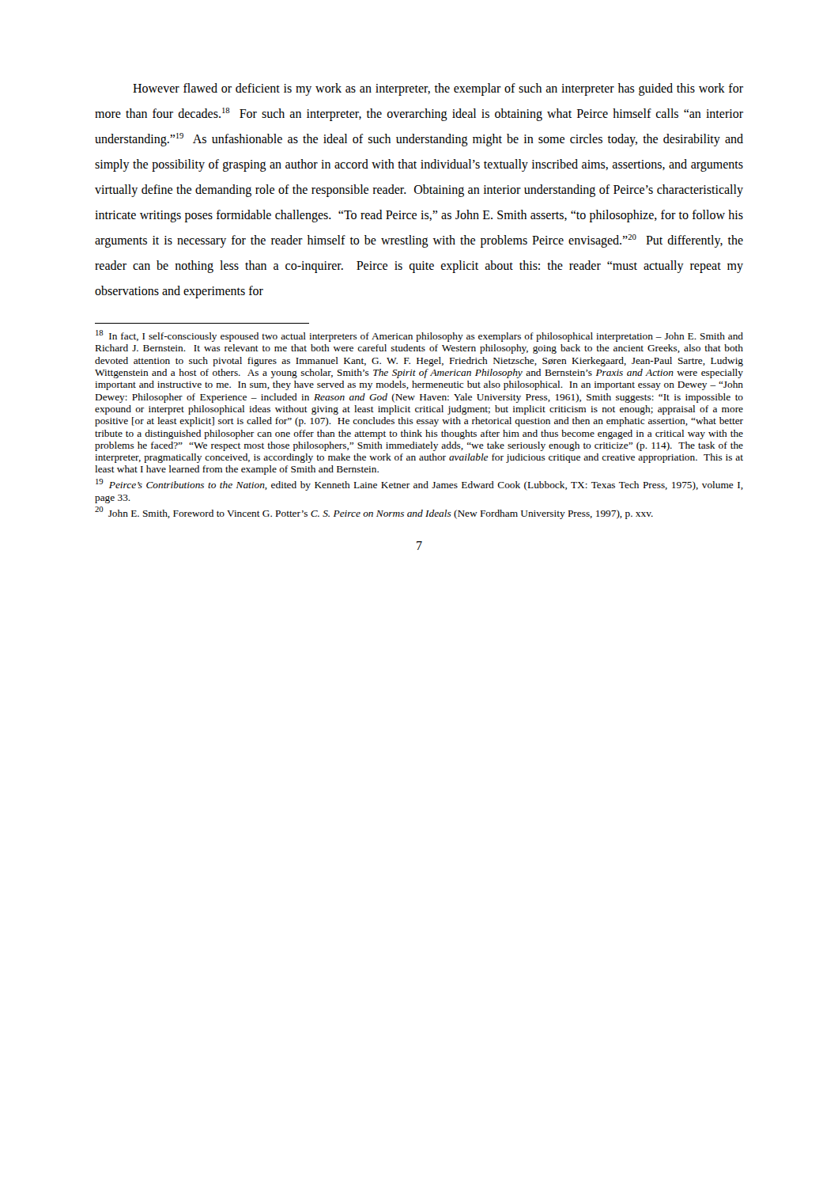However flawed or deficient is my work as an interpreter, the exemplar of such an interpreter has guided this work for more than four decades.18 For such an interpreter, the overarching ideal is obtaining what Peirce himself calls “an interior understanding.”19 As unfashionable as the ideal of such understanding might be in some circles today, the desirability and simply the possibility of grasping an author in accord with that individual’s textually inscribed aims, assertions, and arguments virtually define the demanding role of the responsible reader. Obtaining an interior understanding of Peirce’s characteristically intricate writings poses formidable challenges. “To read Peirce is,” as John E. Smith asserts, “to philosophize, for to follow his arguments it is necessary for the reader himself to be wrestling with the problems Peirce envisaged.”20 Put differently, the reader can be nothing less than a co-inquirer. Peirce is quite explicit about this: the reader “must actually repeat my observations and experiments for
18 In fact, I self-consciously espoused two actual interpreters of American philosophy as exemplars of philosophical interpretation – John E. Smith and Richard J. Bernstein. It was relevant to me that both were careful students of Western philosophy, going back to the ancient Greeks, also that both devoted attention to such pivotal figures as Immanuel Kant, G. W. F. Hegel, Friedrich Nietzsche, Søren Kierkegaard, Jean-Paul Sartre, Ludwig Wittgenstein and a host of others. As a young scholar, Smith’s The Spirit of American Philosophy and Bernstein’s Praxis and Action were especially important and instructive to me. In sum, they have served as my models, hermeneutic but also philosophical. In an important essay on Dewey – “John Dewey: Philosopher of Experience – included in Reason and God (New Haven: Yale University Press, 1961), Smith suggests: “It is impossible to expound or interpret philosophical ideas without giving at least implicit critical judgment; but implicit criticism is not enough; appraisal of a more positive [or at least explicit] sort is called for” (p. 107). He concludes this essay with a rhetorical question and then an emphatic assertion, “what better tribute to a distinguished philosopher can one offer than the attempt to think his thoughts after him and thus become engaged in a critical way with the problems he faced?” “We respect most those philosophers,” Smith immediately adds, “we take seriously enough to criticize” (p. 114). The task of the interpreter, pragmatically conceived, is accordingly to make the work of an author available for judicious critique and creative appropriation. This is at least what I have learned from the example of Smith and Bernstein.
19 Peirce’s Contributions to the Nation, edited by Kenneth Laine Ketner and James Edward Cook (Lubbock, TX: Texas Tech Press, 1975), volume I, page 33.
20 John E. Smith, Foreword to Vincent G. Potter’s C. S. Peirce on Norms and Ideals (New Fordham University Press, 1997), p. xxv.
7